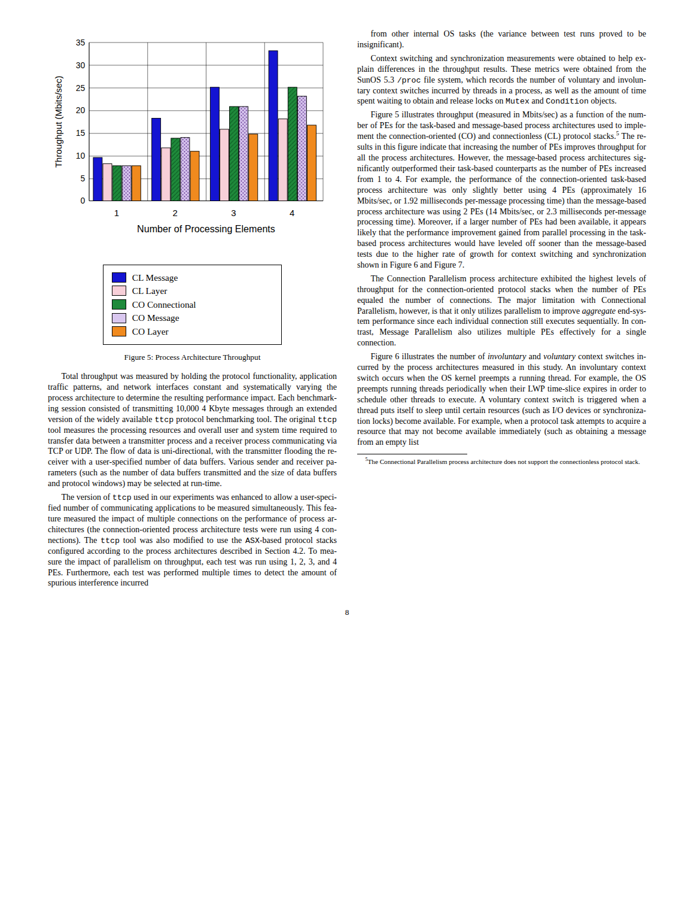0 5 10 15 20 25 30 35 Throughput (Mbits/sec) 1 2 3 4 Number of Processing Elements
CL Message
CL Layer
CO Connectional
CO Message
CO Layer
Figure 5: Process Architecture Throughput
Total throughput was measured by holding the protocol functionality, application traffic patterns, and network interfaces constant and systematically varying the process architecture to determine the resulting performance impact. Each benchmarking session consisted of transmitting 10,000 4 Kbyte messages through an extended version of the widely available ttcp protocol benchmarking tool. The original ttcp tool measures the processing resources and overall user and system time required to transfer data between a transmitter process and a receiver process communicating via TCP or UDP. The flow of data is uni-directional, with the transmitter flooding the receiver with a user-specified number of data buffers. Various sender and receiver parameters (such as the number of data buffers transmitted and the size of data buffers and protocol windows) may be selected at run-time.
The version of ttcp used in our experiments was enhanced to allow a user-specified number of communicating applications to be measured simultaneously. This feature measured the impact of multiple connections on the performance of process architectures (the connection-oriented process architecture tests were run using 4 connections). The ttcp tool was also modified to use the ASX-based protocol stacks configured according to the process architectures described in Section 4.2. To measure the impact of parallelism on throughput, each test was run using 1, 2, 3, and 4 PEs. Furthermore, each test was performed multiple times to detect the amount of spurious interference incurred
from other internal OS tasks (the variance between test runs proved to be insignificant).
Context switching and synchronization measurements were obtained to help explain differences in the throughput results. These metrics were obtained from the SunOS 5.3 /proc file system, which records the number of voluntary and involuntary context switches incurred by threads in a process, as well as the amount of time spent waiting to obtain and release locks on Mutex and Condition objects.
Figure 5 illustrates throughput (measured in Mbits/sec) as a function of the number of PEs for the task-based and message-based process architectures used to implement the connection-oriented (CO) and connectionless (CL) protocol stacks.5 The results in this figure indicate that increasing the number of PEs improves throughput for all the process architectures. However, the message-based process architectures significantly outperformed their task-based counterparts as the number of PEs increased from 1 to 4. For example, the performance of the connection-oriented task-based process architecture was only slightly better using 4 PEs (approximately 16 Mbits/sec, or 1.92 milliseconds per-message processing time) than the message-based process architecture was using 2 PEs (14 Mbits/sec, or 2.3 milliseconds per-message processing time). Moreover, if a larger number of PEs had been available, it appears likely that the performance improvement gained from parallel processing in the task-based process architectures would have leveled off sooner than the message-based tests due to the higher rate of growth for context switching and synchronization shown in Figure 6 and Figure 7.
The Connection Parallelism process architecture exhibited the highest levels of throughput for the connection-oriented protocol stacks when the number of PEs equaled the number of connections. The major limitation with Connectional Parallelism, however, is that it only utilizes parallelism to improve aggregate end-system performance since each individual connection still executes sequentially. In contrast, Message Parallelism also utilizes multiple PEs effectively for a single connection.
Figure 6 illustrates the number of involuntary and voluntary context switches incurred by the process architectures measured in this study. An involuntary context switch occurs when the OS kernel preempts a running thread. For example, the OS preempts running threads periodically when their LWP time-slice expires in order to schedule other threads to execute. A voluntary context switch is triggered when a thread puts itself to sleep until certain resources (such as I/O devices or synchronization locks) become available. For example, when a protocol task attempts to acquire a resource that may not become available immediately (such as obtaining a message from an empty list
5The Connectional Parallelism process architecture does not support the connectionless protocol stack.
8